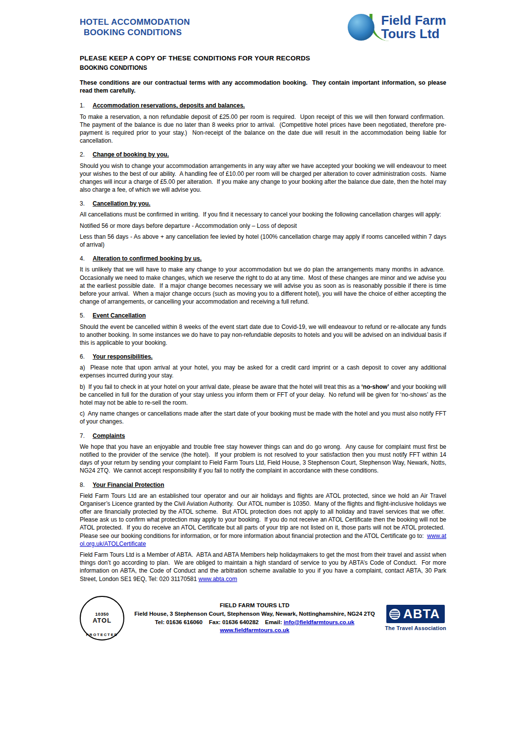HOTEL ACCOMMODATIONBOOKING CONDITIONS
Field FarmTours Ltd
PLEASE KEEP A COPY OF THESE CONDITIONS FOR YOUR RECORDS
BOOKING CONDITIONS
These conditions are our contractual terms with any accommodation booking. They contain important information, so please read them carefully.
1. Accommodation reservations, deposits and balances.
To make a reservation, a non refundable deposit of £25.00 per room is required. Upon receipt of this we will then forward confirmation. The payment of the balance is due no later than 8 weeks prior to arrival. (Competitive hotel prices have been negotiated, therefore pre-payment is required prior to your stay.) Non-receipt of the balance on the date due will result in the accommodation being liable for cancellation.
2. Change of booking by you.
Should you wish to change your accommodation arrangements in any way after we have accepted your booking we will endeavour to meet your wishes to the best of our ability. A handling fee of £10.00 per room will be charged per alteration to cover administration costs. Name changes will incur a charge of £5.00 per alteration. If you make any change to your booking after the balance due date, then the hotel may also charge a fee, of which we will advise you.
3. Cancellation by you.
All cancellations must be confirmed in writing. If you find it necessary to cancel your booking the following cancellation charges will apply:
Notified 56 or more days before departure - Accommodation only – Loss of deposit
Less than 56 days - As above + any cancellation fee levied by hotel (100% cancellation charge may apply if rooms cancelled within 7 days of arrival)
4. Alteration to confirmed booking by us.
It is unlikely that we will have to make any change to your accommodation but we do plan the arrangements many months in advance. Occasionally we need to make changes, which we reserve the right to do at any time. Most of these changes are minor and we advise you at the earliest possible date. If a major change becomes necessary we will advise you as soon as is reasonably possible if there is time before your arrival. When a major change occurs (such as moving you to a different hotel), you will have the choice of either accepting the change of arrangements, or cancelling your accommodation and receiving a full refund.
5. Event Cancellation
Should the event be cancelled within 8 weeks of the event start date due to Covid-19, we will endeavour to refund or re-allocate any funds to another booking. In some instances we do have to pay non-refundable deposits to hotels and you will be advised on an individual basis if this is applicable to your booking.
6. Your responsibilities.
a) Please note that upon arrival at your hotel, you may be asked for a credit card imprint or a cash deposit to cover any additional expenses incurred during your stay.
b) If you fail to check in at your hotel on your arrival date, please be aware that the hotel will treat this as a ‘no-show’ and your booking will be cancelled in full for the duration of your stay unless you inform them or FFT of your delay. No refund will be given for ‘no-shows’ as the hotel may not be able to re-sell the room.
c) Any name changes or cancellations made after the start date of your booking must be made with the hotel and you must also notify FFT of your changes.
7. Complaints
We hope that you have an enjoyable and trouble free stay however things can and do go wrong. Any cause for complaint must first be notified to the provider of the service (the hotel). If your problem is not resolved to your satisfaction then you must notify FFT within 14 days of your return by sending your complaint to Field Farm Tours Ltd, Field House, 3 Stephenson Court, Stephenson Way, Newark, Notts, NG24 2TQ. We cannot accept responsibility if you fail to notify the complaint in accordance with these conditions.
8. Your Financial Protection
Field Farm Tours Ltd are an established tour operator and our air holidays and flights are ATOL protected, since we hold an Air Travel Organiser’s Licence granted by the Civil Aviation Authority. Our ATOL number is 10350. Many of the flights and flight-inclusive holidays we offer are financially protected by the ATOL scheme. But ATOL protection does not apply to all holiday and travel services that we offer. Please ask us to confirm what protection may apply to your booking. If you do not receive an ATOL Certificate then the booking will not be ATOL protected. If you do receive an ATOL Certificate but all parts of your trip are not listed on it, those parts will not be ATOL protected. Please see our booking conditions for information, or for more information about financial protection and the ATOL Certificate go to: www.atol.org.uk/ATOLCertificate
Field Farm Tours Ltd is a Member of ABTA. ABTA and ABTA Members help holidaymakers to get the most from their travel and assist when things don’t go according to plan. We are obliged to maintain a high standard of service to you by ABTA’s Code of Conduct. For more information on ABTA, the Code of Conduct and the arbitration scheme available to you if you have a complaint, contact ABTA, 30 Park Street, London SE1 9EQ, Tel: 020 31170581 www.abta.com
10350 ATOL
PROTECTED
FIELD FARM TOURS LTD
Field House, 3 Stephenson Court, Stephenson Way, Newark, Nottinghamshire, NG24 2TQ
Tel: 01636 616060 Fax: 01636 640282 Email: info@fieldfarmtours.co.uk
www.fieldfarmtours.co.uk
ABTA The Travel Association